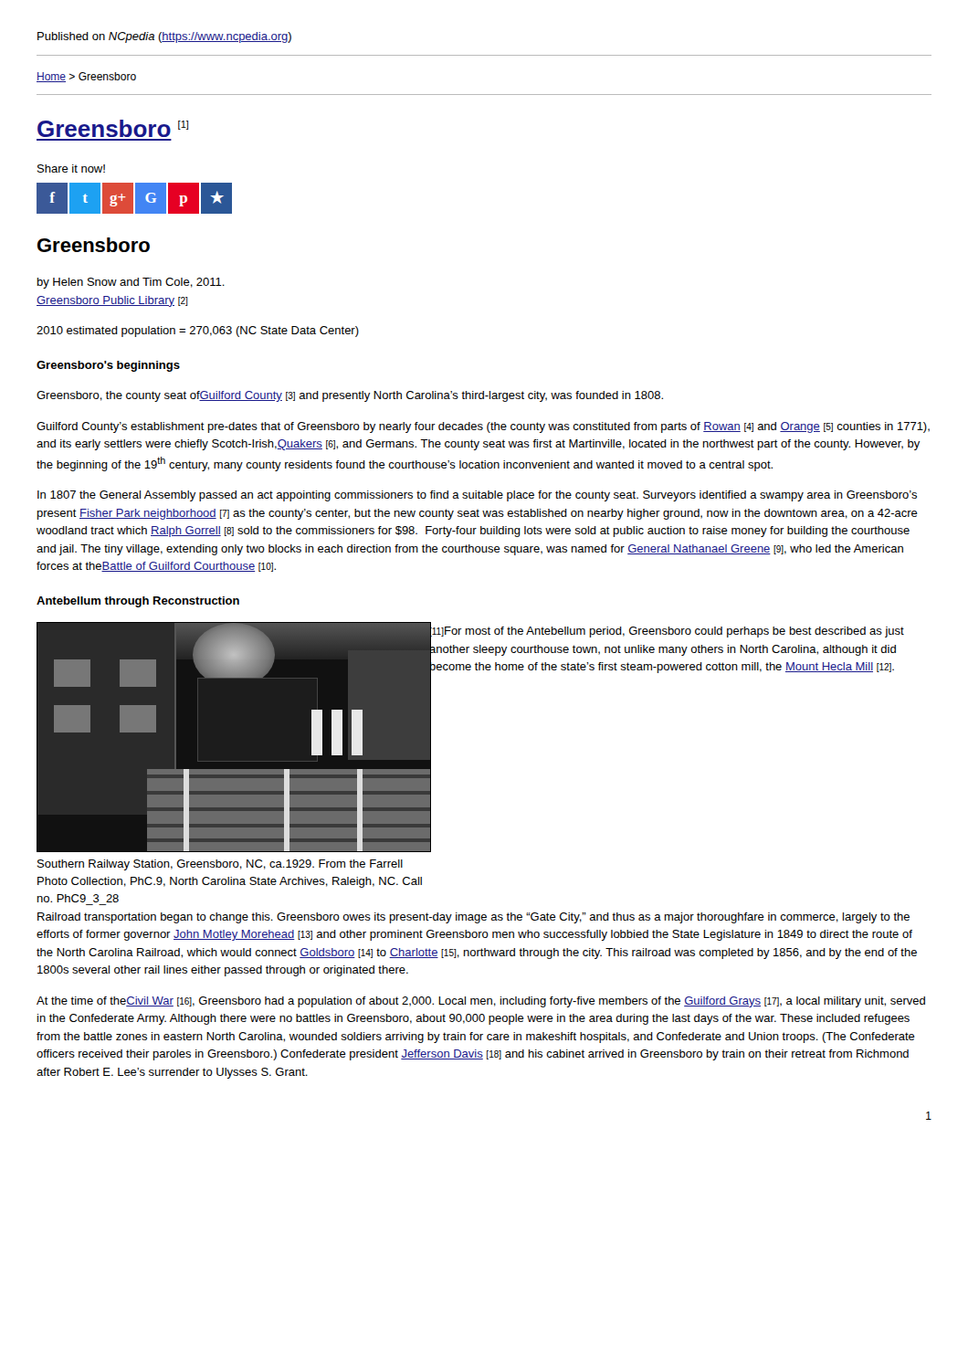Published on NCpedia (https://www.ncpedia.org)
Home > Greensboro
Greensboro [1]
Share it now!
f t g+ G p ★
Greensboro
by Helen Snow and Tim Cole, 2011.
Greensboro Public Library [2]
2010 estimated population = 270,063 (NC State Data Center)
Greensboro's beginnings
Greensboro, the county seat ofGuilford County [3] and presently North Carolina’s third-largest city, was founded in 1808.
Guilford County’s establishment pre-dates that of Greensboro by nearly four decades (the county was constituted from parts of Rowan [4] and Orange [5] counties in 1771), and its early settlers were chiefly Scotch-Irish,Quakers [6], and Germans. The county seat was first at Martinville, located in the northwest part of the county. However, by the beginning of the 19th century, many county residents found the courthouse’s location inconvenient and wanted it moved to a central spot.
In 1807 the General Assembly passed an act appointing commissioners to find a suitable place for the county seat. Surveyors identified a swampy area in Greensboro’s present Fisher Park neighborhood [7] as the county’s center, but the new county seat was established on nearby higher ground, now in the downtown area, on a 42-acre woodland tract which Ralph Gorrell [8] sold to the commissioners for $98. Forty-four building lots were sold at public auction to raise money for building the courthouse and jail. The tiny village, extending only two blocks in each direction from the courthouse square, was named for General Nathanael Greene [9], who led the American forces at theBattle of Guilford Courthouse [10].
Antebellum through Reconstruction
Southern Railway Station, Greensboro, NC, ca.1929. From the Farrell Photo Collection, PhC.9, North Carolina State Archives, Raleigh, NC. Call no. PhC9_3_28
[11] For most of the Antebellum period, Greensboro could perhaps be best described as just another sleepy courthouse town, not unlike many others in North Carolina, although it did become the home of the state’s first steam-powered cotton mill, the Mount Hecla Mill [12].
Railroad transportation began to change this. Greensboro owes its present-day image as the “Gate City,” and thus as a major thoroughfare in commerce, largely to the efforts of former governor John Motley Morehead [13] and other prominent Greensboro men who successfully lobbied the State Legislature in 1849 to direct the route of the North Carolina Railroad, which would connect Goldsboro [14] to Charlotte [15], northward through the city. This railroad was completed by 1856, and by the end of the 1800s several other rail lines either passed through or originated there.
At the time of theCivil War [16], Greensboro had a population of about 2,000. Local men, including forty-five members of the Guilford Grays [17], a local military unit, served in the Confederate Army. Although there were no battles in Greensboro, about 90,000 people were in the area during the last days of the war. These included refugees from the battle zones in eastern North Carolina, wounded soldiers arriving by train for care in makeshift hospitals, and Confederate and Union troops. (The Confederate officers received their paroles in Greensboro.) Confederate president Jefferson Davis [18] and his cabinet arrived in Greensboro by train on their retreat from Richmond after Robert E. Lee’s surrender to Ulysses S. Grant.
1